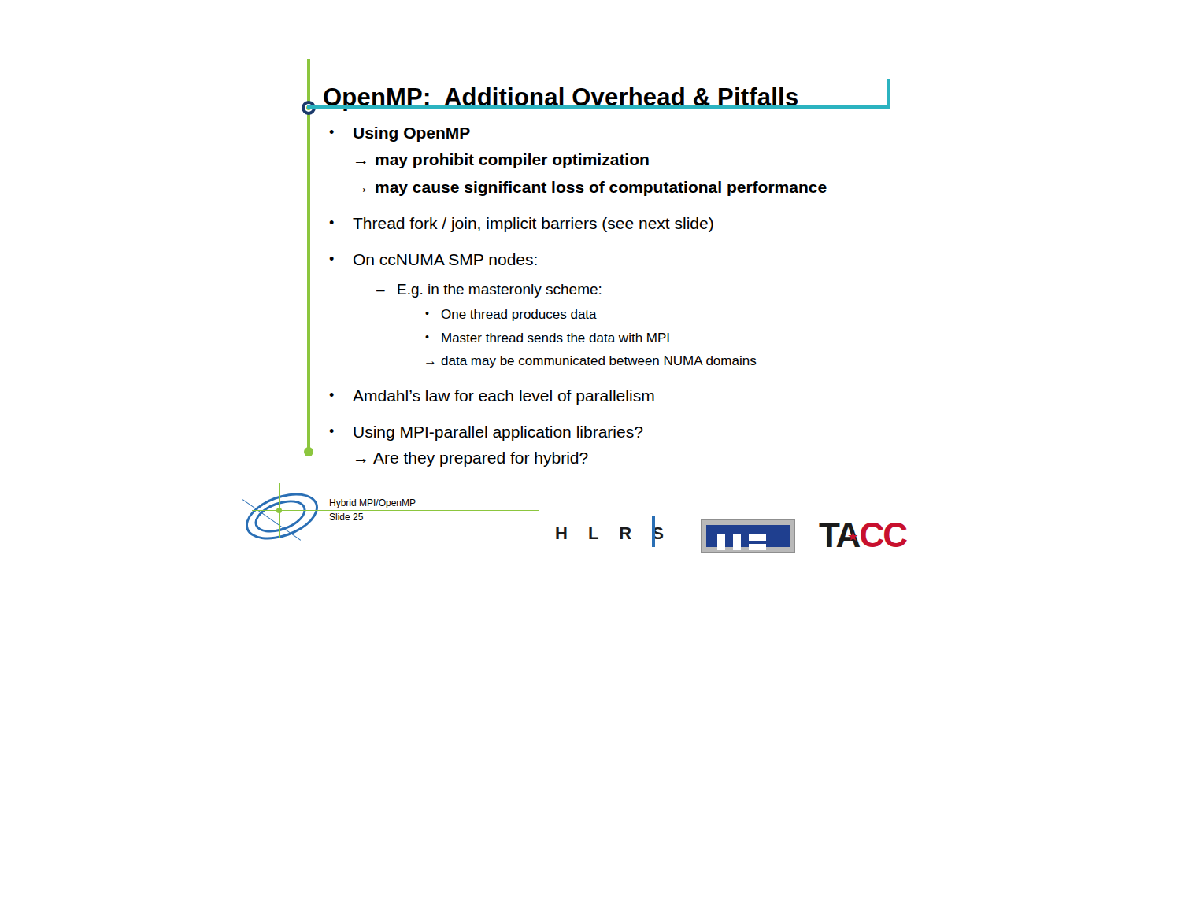OpenMP: Additional Overhead & Pitfalls
Using OpenMP may prohibit compiler optimization may cause significant loss of computational performance
Thread fork / join, implicit barriers (see next slide)
On ccNUMA SMP nodes:
E.g. in the masteronly scheme:
One thread produces data
Master thread sends the data with MPI
data may be communicated between NUMA domains
Amdahl’s law for each level of parallelism
Using MPI-parallel application libraries? Are they prepared for hybrid?
Hybrid MPI/OpenMP
Slide 25
H L R S
TACC
★